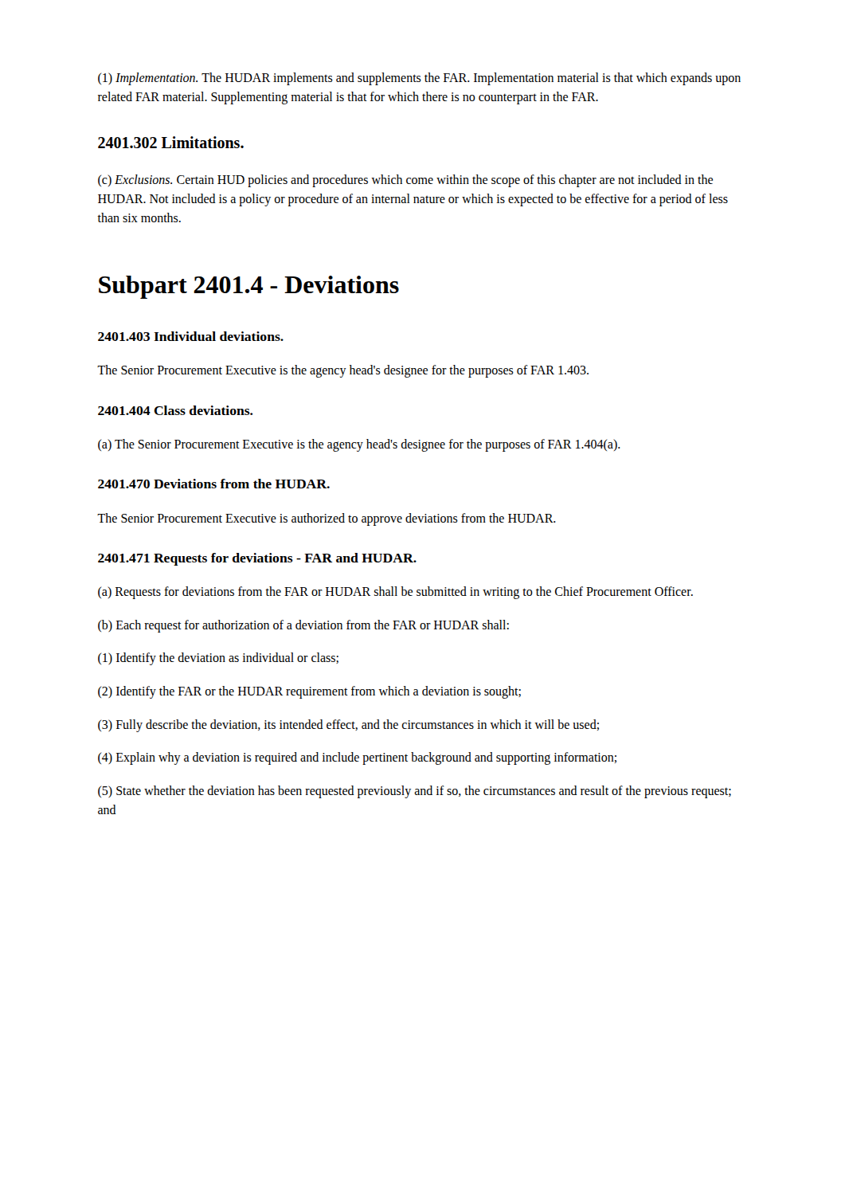(1) Implementation. The HUDAR implements and supplements the FAR. Implementation material is that which expands upon related FAR material. Supplementing material is that for which there is no counterpart in the FAR.
2401.302 Limitations.
(c) Exclusions. Certain HUD policies and procedures which come within the scope of this chapter are not included in the HUDAR. Not included is a policy or procedure of an internal nature or which is expected to be effective for a period of less than six months.
Subpart 2401.4 - Deviations
2401.403 Individual deviations.
The Senior Procurement Executive is the agency head's designee for the purposes of FAR 1.403.
2401.404 Class deviations.
(a) The Senior Procurement Executive is the agency head's designee for the purposes of FAR 1.404(a).
2401.470 Deviations from the HUDAR.
The Senior Procurement Executive is authorized to approve deviations from the HUDAR.
2401.471 Requests for deviations - FAR and HUDAR.
(a) Requests for deviations from the FAR or HUDAR shall be submitted in writing to the Chief Procurement Officer.
(b) Each request for authorization of a deviation from the FAR or HUDAR shall:
(1) Identify the deviation as individual or class;
(2) Identify the FAR or the HUDAR requirement from which a deviation is sought;
(3) Fully describe the deviation, its intended effect, and the circumstances in which it will be used;
(4) Explain why a deviation is required and include pertinent background and supporting information;
(5) State whether the deviation has been requested previously and if so, the circumstances and result of the previous request; and